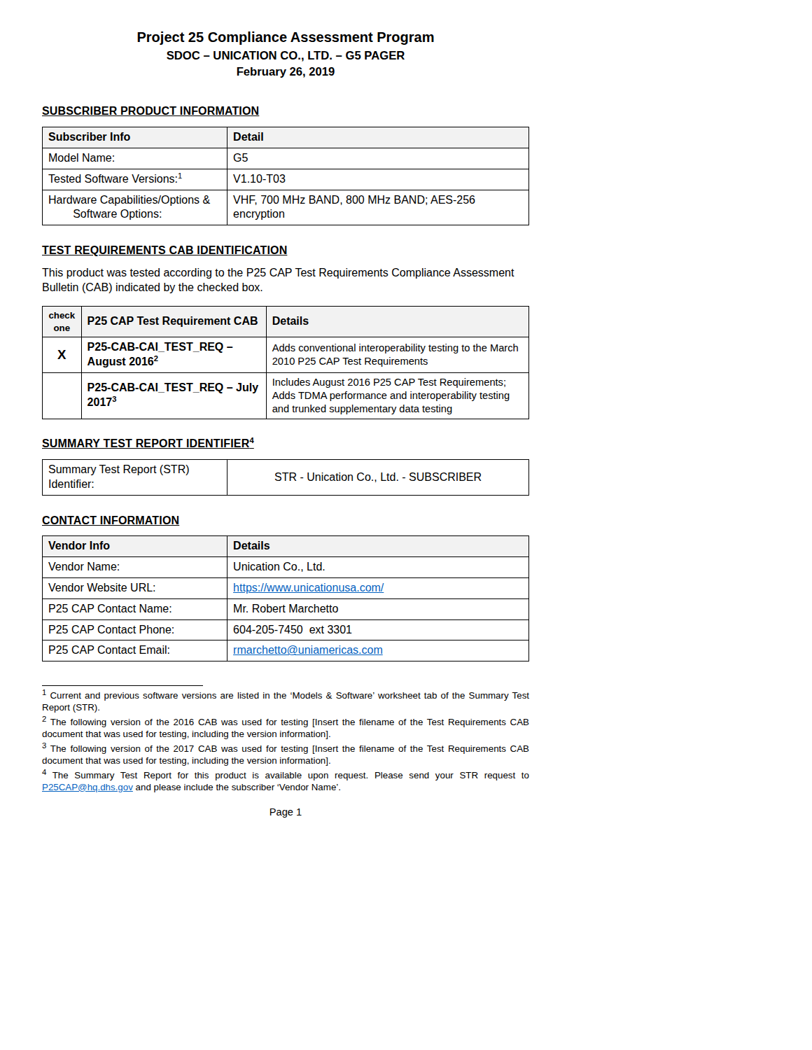Project 25 Compliance Assessment Program
SDOC – UNICATION CO., LTD. – G5 PAGER
February 26, 2019
SUBSCRIBER PRODUCT INFORMATION
| Subscriber Info | Detail |
| --- | --- |
| Model Name: | G5 |
| Tested Software Versions: 1 | V1.10-T03 |
| Hardware Capabilities/Options & Software Options: | VHF, 700 MHz BAND, 800 MHz BAND; AES-256 encryption |
TEST REQUIREMENTS CAB IDENTIFICATION
This product was tested according to the P25 CAP Test Requirements Compliance Assessment Bulletin (CAB) indicated by the checked box.
| check one | P25 CAP Test Requirement CAB | Details |
| --- | --- | --- |
| X | P25-CAB-CAI_TEST_REQ – August 2016 2 | Adds conventional interoperability testing to the March 2010 P25 CAP Test Requirements |
| | P25-CAB-CAI_TEST_REQ – July 2017 3 | Includes August 2016 P25 CAP Test Requirements; Adds TDMA performance and interoperability testing and trunked supplementary data testing |
SUMMARY TEST REPORT IDENTIFIER4
| Summary Test Report (STR) Identifier: | STR - Unication Co., Ltd. - SUBSCRIBER |
CONTACT INFORMATION
| Vendor Info | Details |
| --- | --- |
| Vendor Name: | Unication Co., Ltd. |
| Vendor Website URL: | https://www.unicationusa.com/ |
| P25 CAP Contact Name: | Mr. Robert Marchetto |
| P25 CAP Contact Phone: | 604-205-7450 ext 3301 |
| P25 CAP Contact Email: | rmarchetto@uniamericas.com |
1 Current and previous software versions are listed in the ‘Models & Software’ worksheet tab of the Summary Test Report (STR).
2 The following version of the 2016 CAB was used for testing [Insert the filename of the Test Requirements CAB document that was used for testing, including the version information].
3 The following version of the 2017 CAB was used for testing [Insert the filename of the Test Requirements CAB document that was used for testing, including the version information].
4 The Summary Test Report for this product is available upon request. Please send your STR request to P25CAP@hq.dhs.gov and please include the subscriber ‘Vendor Name’.
Page 1